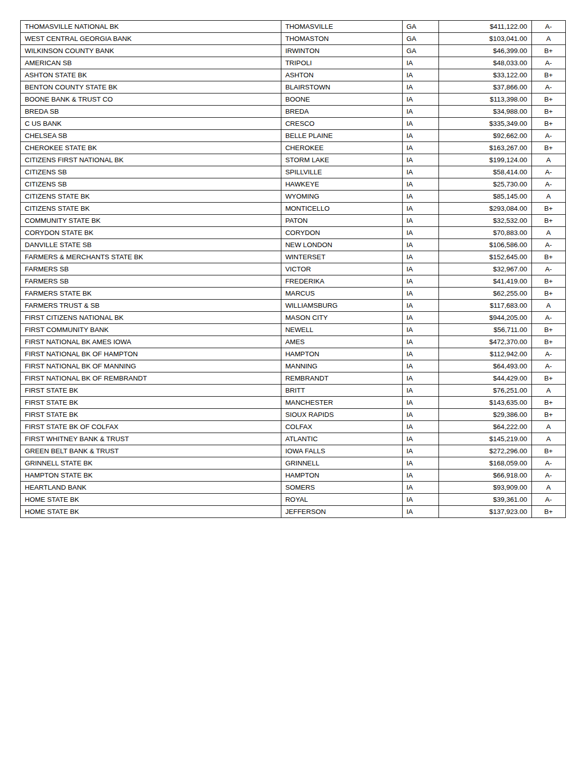| THOMASVILLE NATIONAL BK | THOMASVILLE | GA | $411,122.00 | A- |
| WEST CENTRAL GEORGIA BANK | THOMASTON | GA | $103,041.00 | A |
| WILKINSON COUNTY BANK | IRWINTON | GA | $46,399.00 | B+ |
| AMERICAN SB | TRIPOLI | IA | $48,033.00 | A- |
| ASHTON STATE BK | ASHTON | IA | $33,122.00 | B+ |
| BENTON COUNTY STATE BK | BLAIRSTOWN | IA | $37,866.00 | A- |
| BOONE BANK & TRUST CO | BOONE | IA | $113,398.00 | B+ |
| BREDA SB | BREDA | IA | $34,988.00 | B+ |
| C US BANK | CRESCO | IA | $335,349.00 | B+ |
| CHELSEA SB | BELLE PLAINE | IA | $92,662.00 | A- |
| CHEROKEE STATE BK | CHEROKEE | IA | $163,267.00 | B+ |
| CITIZENS FIRST NATIONAL BK | STORM LAKE | IA | $199,124.00 | A |
| CITIZENS SB | SPILLVILLE | IA | $58,414.00 | A- |
| CITIZENS SB | HAWKEYE | IA | $25,730.00 | A- |
| CITIZENS STATE BK | WYOMING | IA | $85,145.00 | A |
| CITIZENS STATE BK | MONTICELLO | IA | $293,084.00 | B+ |
| COMMUNITY STATE BK | PATON | IA | $32,532.00 | B+ |
| CORYDON STATE BK | CORYDON | IA | $70,883.00 | A |
| DANVILLE STATE SB | NEW LONDON | IA | $106,586.00 | A- |
| FARMERS & MERCHANTS STATE BK | WINTERSET | IA | $152,645.00 | B+ |
| FARMERS SB | VICTOR | IA | $32,967.00 | A- |
| FARMERS SB | FREDERIKA | IA | $41,419.00 | B+ |
| FARMERS STATE BK | MARCUS | IA | $62,255.00 | B+ |
| FARMERS TRUST & SB | WILLIAMSBURG | IA | $117,683.00 | A |
| FIRST CITIZENS NATIONAL BK | MASON CITY | IA | $944,205.00 | A- |
| FIRST COMMUNITY BANK | NEWELL | IA | $56,711.00 | B+ |
| FIRST NATIONAL BK AMES IOWA | AMES | IA | $472,370.00 | B+ |
| FIRST NATIONAL BK OF HAMPTON | HAMPTON | IA | $112,942.00 | A- |
| FIRST NATIONAL BK OF MANNING | MANNING | IA | $64,493.00 | A- |
| FIRST NATIONAL BK OF REMBRANDT | REMBRANDT | IA | $44,429.00 | B+ |
| FIRST STATE BK | BRITT | IA | $76,251.00 | A |
| FIRST STATE BK | MANCHESTER | IA | $143,635.00 | B+ |
| FIRST STATE BK | SIOUX RAPIDS | IA | $29,386.00 | B+ |
| FIRST STATE BK OF COLFAX | COLFAX | IA | $64,222.00 | A |
| FIRST WHITNEY BANK & TRUST | ATLANTIC | IA | $145,219.00 | A |
| GREEN BELT BANK & TRUST | IOWA FALLS | IA | $272,296.00 | B+ |
| GRINNELL STATE BK | GRINNELL | IA | $168,059.00 | A- |
| HAMPTON STATE BK | HAMPTON | IA | $66,918.00 | A- |
| HEARTLAND BANK | SOMERS | IA | $93,909.00 | A |
| HOME STATE BK | ROYAL | IA | $39,361.00 | A- |
| HOME STATE BK | JEFFERSON | IA | $137,923.00 | B+ |